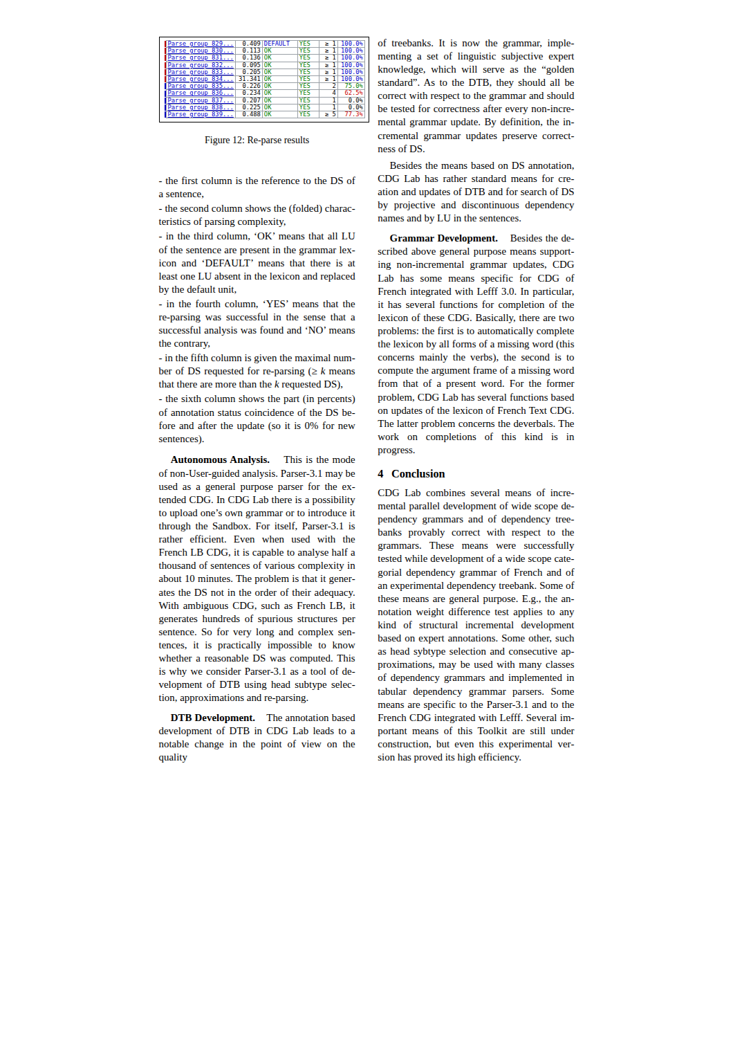| | Parse group 829... | 0.409 | DEFAULT | YES | ≥ 1 | 100.0% |
| | Parse group 830... | 0.113 | OK | YES | ≥ 1 | 100.0% |
| | Parse group 831... | 0.136 | OK | YES | ≥ 1 | 100.0% |
| | Parse group 832... | 0.095 | OK | YES | ≥ 1 | 100.0% |
| | Parse group 833... | 0.205 | OK | YES | ≥ 1 | 100.0% |
| | Parse group 834... | 31.341 | OK | YES | ≥ 1 | 100.0% |
| | Parse group 835... | 0.226 | OK | YES | 2 | 75.0% |
| | Parse group 836... | 0.234 | OK | YES | 4 | 62.5% |
| | Parse group 837... | 0.207 | OK | YES | 1 | 0.0% |
| | Parse group 838... | 0.225 | OK | YES | 1 | 0.0% |
| | Parse group 839... | 0.488 | OK | YES | ≥ 5 | 77.3% |
Figure 12: Re-parse results
- the first column is the reference to the DS of a sentence,
- the second column shows the (folded) characteristics of parsing complexity,
- in the third column, ‘OK’ means that all LU of the sentence are present in the grammar lexicon and ‘DEFAULT’ means that there is at least one LU absent in the lexicon and replaced by the default unit,
- in the fourth column, ‘YES’ means that the re-parsing was successful in the sense that a successful analysis was found and ‘NO’ means the contrary,
- in the fifth column is given the maximal number of DS requested for re-parsing (≥ k means that there are more than the k requested DS),
- the sixth column shows the part (in percents) of annotation status coincidence of the DS before and after the update (so it is 0% for new sentences).
Autonomous Analysis. This is the mode of non-User-guided analysis. Parser-3.1 may be used as a general purpose parser for the extended CDG. In CDG Lab there is a possibility to upload one’s own grammar or to introduce it through the Sandbox. For itself, Parser-3.1 is rather efficient. Even when used with the French LB CDG, it is capable to analyse half a thousand of sentences of various complexity in about 10 minutes. The problem is that it generates the DS not in the order of their adequacy. With ambiguous CDG, such as French LB, it generates hundreds of spurious structures per sentence. So for very long and complex sentences, it is practically impossible to know whether a reasonable DS was computed. This is why we consider Parser-3.1 as a tool of development of DTB using head subtype selection, approximations and re-parsing.
DTB Development. The annotation based development of DTB in CDG Lab leads to a notable change in the point of view on the quality
of treebanks. It is now the grammar, implementing a set of linguistic subjective expert knowledge, which will serve as the “golden standard”. As to the DTB, they should all be correct with respect to the grammar and should be tested for correctness after every non-incremental grammar update. By definition, the incremental grammar updates preserve correctness of DS.
Besides the means based on DS annotation, CDG Lab has rather standard means for creation and updates of DTB and for search of DS by projective and discontinuous dependency names and by LU in the sentences.
Grammar Development. Besides the described above general purpose means supporting non-incremental grammar updates, CDG Lab has some means specific for CDG of French integrated with Lefff 3.0. In particular, it has several functions for completion of the lexicon of these CDG. Basically, there are two problems: the first is to automatically complete the lexicon by all forms of a missing word (this concerns mainly the verbs), the second is to compute the argument frame of a missing word from that of a present word. For the former problem, CDG Lab has several functions based on updates of the lexicon of French Text CDG. The latter problem concerns the deverbals. The work on completions of this kind is in progress.
4 Conclusion
CDG Lab combines several means of incremental parallel development of wide scope dependency grammars and of dependency treebanks provably correct with respect to the grammars. These means were successfully tested while development of a wide scope categorial dependency grammar of French and of an experimental dependency treebank. Some of these means are general purpose. E.g., the annotation weight difference test applies to any kind of structural incremental development based on expert annotations. Some other, such as head sybtype selection and consecutive approximations, may be used with many classes of dependency grammars and implemented in tabular dependency grammar parsers. Some means are specific to the Parser-3.1 and to the French CDG integrated with Lefff. Several important means of this Toolkit are still under construction, but even this experimental version has proved its high efficiency.